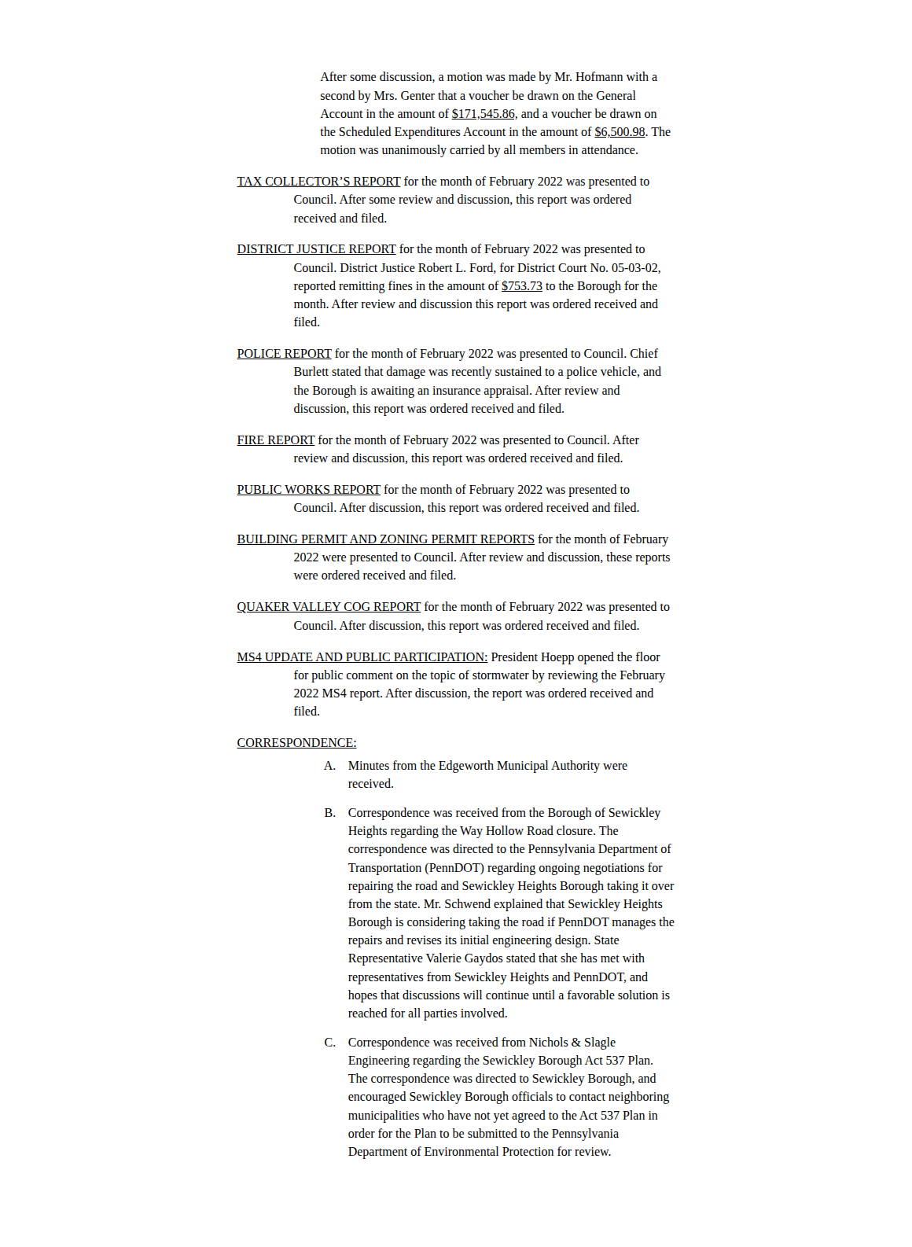After some discussion, a motion was made by Mr. Hofmann with a second by Mrs. Genter that a voucher be drawn on the General Account in the amount of $171,545.86, and a voucher be drawn on the Scheduled Expenditures Account in the amount of $6,500.98. The motion was unanimously carried by all members in attendance.
TAX COLLECTOR’S REPORT for the month of February 2022 was presented to Council. After some review and discussion, this report was ordered received and filed.
DISTRICT JUSTICE REPORT for the month of February 2022 was presented to Council. District Justice Robert L. Ford, for District Court No. 05-03-02, reported remitting fines in the amount of $753.73 to the Borough for the month. After review and discussion this report was ordered received and filed.
POLICE REPORT for the month of February 2022 was presented to Council. Chief Burlett stated that damage was recently sustained to a police vehicle, and the Borough is awaiting an insurance appraisal. After review and discussion, this report was ordered received and filed.
FIRE REPORT for the month of February 2022 was presented to Council. After review and discussion, this report was ordered received and filed.
PUBLIC WORKS REPORT for the month of February 2022 was presented to Council. After discussion, this report was ordered received and filed.
BUILDING PERMIT AND ZONING PERMIT REPORTS for the month of February 2022 were presented to Council. After review and discussion, these reports were ordered received and filed.
QUAKER VALLEY COG REPORT for the month of February 2022 was presented to Council. After discussion, this report was ordered received and filed.
MS4 UPDATE AND PUBLIC PARTICIPATION: President Hoepp opened the floor for public comment on the topic of stormwater by reviewing the February 2022 MS4 report. After discussion, the report was ordered received and filed.
CORRESPONDENCE:
Minutes from the Edgeworth Municipal Authority were received.
Correspondence was received from the Borough of Sewickley Heights regarding the Way Hollow Road closure. The correspondence was directed to the Pennsylvania Department of Transportation (PennDOT) regarding ongoing negotiations for repairing the road and Sewickley Heights Borough taking it over from the state. Mr. Schwend explained that Sewickley Heights Borough is considering taking the road if PennDOT manages the repairs and revises its initial engineering design. State Representative Valerie Gaydos stated that she has met with representatives from Sewickley Heights and PennDOT, and hopes that discussions will continue until a favorable solution is reached for all parties involved.
Correspondence was received from Nichols & Slagle Engineering regarding the Sewickley Borough Act 537 Plan. The correspondence was directed to Sewickley Borough, and encouraged Sewickley Borough officials to contact neighboring municipalities who have not yet agreed to the Act 537 Plan in order for the Plan to be submitted to the Pennsylvania Department of Environmental Protection for review.